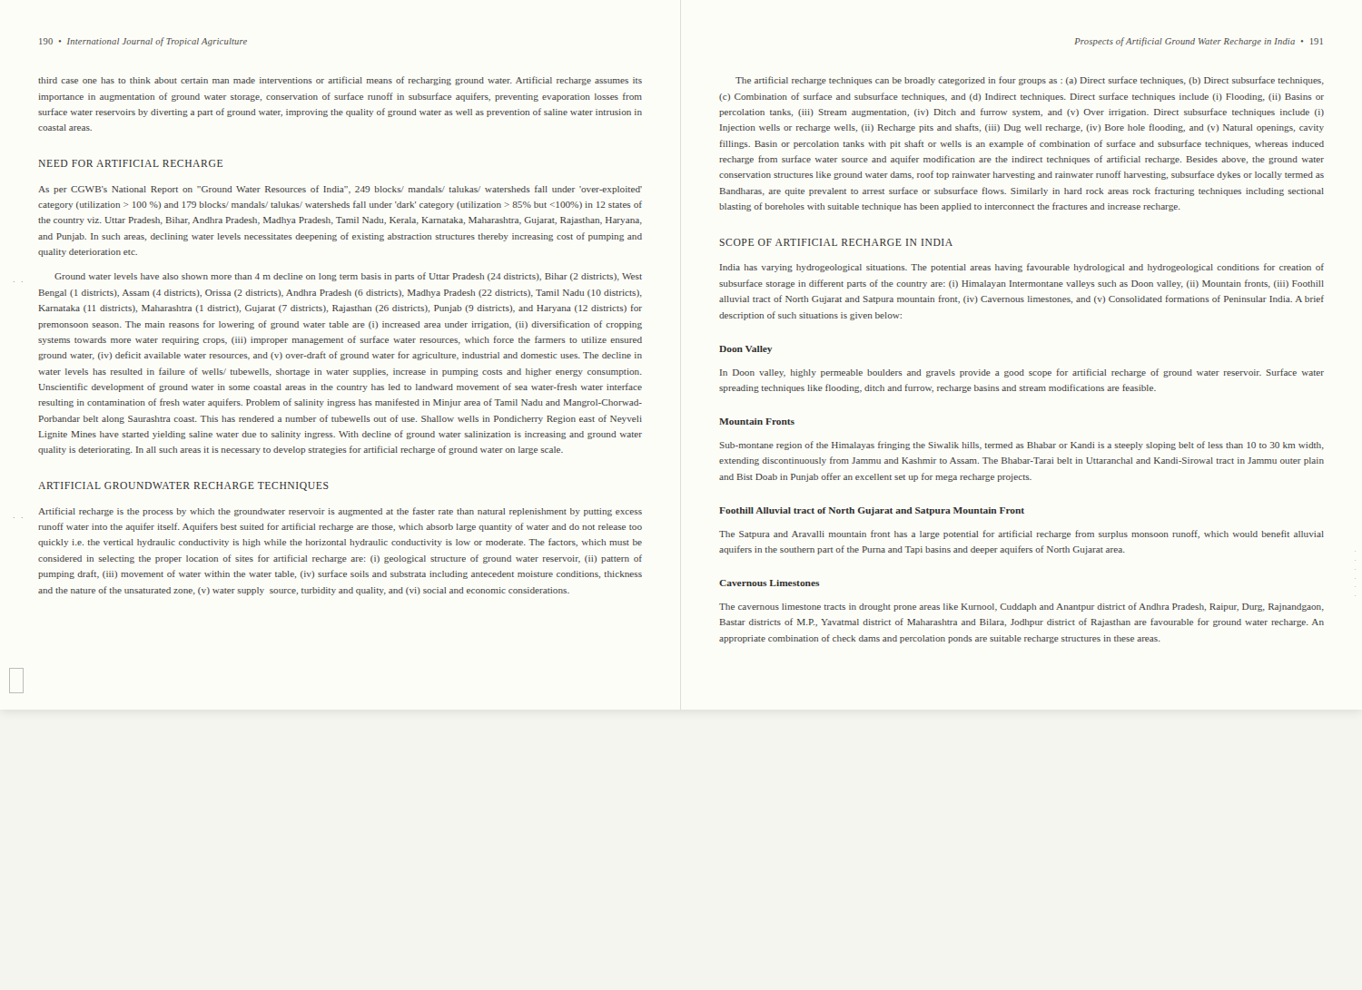190 • International Journal of Tropical Agriculture
third case one has to think about certain man made interventions or artificial means of recharging ground water. Artificial recharge assumes its importance in augmentation of ground water storage, conservation of surface runoff in subsurface aquifers, preventing evaporation losses from surface water reservoirs by diverting a part of ground water, improving the quality of ground water as well as prevention of saline water intrusion in coastal areas.
Need for Artificial Recharge
As per CGWB's National Report on "Ground Water Resources of India", 249 blocks/ mandals/ talukas/ watersheds fall under 'over-exploited' category (utilization > 100 %) and 179 blocks/ mandals/ talukas/ watersheds fall under 'dark' category (utilization > 85% but <100%) in 12 states of the country viz. Uttar Pradesh, Bihar, Andhra Pradesh, Madhya Pradesh, Tamil Nadu, Kerala, Karnataka, Maharashtra, Gujarat, Rajasthan, Haryana, and Punjab. In such areas, declining water levels necessitates deepening of existing abstraction structures thereby increasing cost of pumping and quality deterioration etc.
Ground water levels have also shown more than 4 m decline on long term basis in parts of Uttar Pradesh (24 districts), Bihar (2 districts), West Bengal (1 districts), Assam (4 districts), Orissa (2 districts), Andhra Pradesh (6 districts), Madhya Pradesh (22 districts), Tamil Nadu (10 districts), Karnataka (11 districts), Maharashtra (1 district), Gujarat (7 districts), Rajasthan (26 districts), Punjab (9 districts), and Haryana (12 districts) for premonsoon season. The main reasons for lowering of ground water table are (i) increased area under irrigation, (ii) diversification of cropping systems towards more water requiring crops, (iii) improper management of surface water resources, which force the farmers to utilize ensured ground water, (iv) deficit available water resources, and (v) over-draft of ground water for agriculture, industrial and domestic uses. The decline in water levels has resulted in failure of wells/ tubewells, shortage in water supplies, increase in pumping costs and higher energy consumption. Unscientific development of ground water in some coastal areas in the country has led to landward movement of sea water-fresh water interface resulting in contamination of fresh water aquifers. Problem of salinity ingress has manifested in Minjur area of Tamil Nadu and Mangrol-Chorwad-Porbandar belt along Saurashtra coast. This has rendered a number of tubewells out of use. Shallow wells in Pondicherry Region east of Neyveli Lignite Mines have started yielding saline water due to salinity ingress. With decline of ground water salinization is increasing and ground water quality is deteriorating. In all such areas it is necessary to develop strategies for artificial recharge of ground water on large scale.
Artificial Groundwater Recharge Techniques
Artificial recharge is the process by which the groundwater reservoir is augmented at the faster rate than natural replenishment by putting excess runoff water into the aquifer itself. Aquifers best suited for artificial recharge are those, which absorb large quantity of water and do not release too quickly i.e. the vertical hydraulic conductivity is high while the horizontal hydraulic conductivity is low or moderate. The factors, which must be considered in selecting the proper location of sites for artificial recharge are: (i) geological structure of ground water reservoir, (ii) pattern of pumping draft, (iii) movement of water within the water table, (iv) surface soils and substrata including antecedent moisture conditions, thickness and the nature of the unsaturated zone, (v) water supply source, turbidity and quality, and (vi) social and economic considerations.
. .
. .
Prospects of Artificial Ground Water Recharge in India • 191
The artificial recharge techniques can be broadly categorized in four groups as : (a) Direct surface techniques, (b) Direct subsurface techniques, (c) Combination of surface and subsurface techniques, and (d) Indirect techniques. Direct surface techniques include (i) Flooding, (ii) Basins or percolation tanks, (iii) Stream augmentation, (iv) Ditch and furrow system, and (v) Over irrigation. Direct subsurface techniques include (i) Injection wells or recharge wells, (ii) Recharge pits and shafts, (iii) Dug well recharge, (iv) Bore hole flooding, and (v) Natural openings, cavity fillings. Basin or percolation tanks with pit shaft or wells is an example of combination of surface and subsurface techniques, whereas induced recharge from surface water source and aquifer modification are the indirect techniques of artificial recharge. Besides above, the ground water conservation structures like ground water dams, roof top rainwater harvesting and rainwater runoff harvesting, subsurface dykes or locally termed as Bandharas, are quite prevalent to arrest surface or subsurface flows. Similarly in hard rock areas rock fracturing techniques including sectional blasting of boreholes with suitable technique has been applied to interconnect the fractures and increase recharge.
Scope of Artificial Recharge in India
India has varying hydrogeological situations. The potential areas having favourable hydrological and hydrogeological conditions for creation of subsurface storage in different parts of the country are: (i) Himalayan Intermontane valleys such as Doon valley, (ii) Mountain fronts, (iii) Foothill alluvial tract of North Gujarat and Satpura mountain front, (iv) Cavernous limestones, and (v) Consolidated formations of Peninsular India. A brief description of such situations is given below:
Doon Valley
In Doon valley, highly permeable boulders and gravels provide a good scope for artificial recharge of ground water reservoir. Surface water spreading techniques like flooding, ditch and furrow, recharge basins and stream modifications are feasible.
Mountain Fronts
Sub-montane region of the Himalayas fringing the Siwalik hills, termed as Bhabar or Kandi is a steeply sloping belt of less than 10 to 30 km width, extending discontinuously from Jammu and Kashmir to Assam. The Bhabar-Tarai belt in Uttaranchal and Kandi-Sirowal tract in Jammu outer plain and Bist Doab in Punjab offer an excellent set up for mega recharge projects.
Foothill Alluvial tract of North Gujarat and Satpura Mountain Front
The Satpura and Aravalli mountain front has a large potential for artificial recharge from surplus monsoon runoff, which would benefit alluvial aquifers in the southern part of the Purna and Tapi basins and deeper aquifers of North Gujarat area.
Cavernous Limestones
The cavernous limestone tracts in drought prone areas like Kurnool, Cuddaph and Anantpur district of Andhra Pradesh, Raipur, Durg, Rajnandgaon, Bastar districts of M.P., Yavatmal district of Maharashtra and Bilara, Jodhpur district of Rajasthan are favourable for ground water recharge. An appropriate combination of check dams and percolation ponds are suitable recharge structures in these areas.
·
·
·
·
·
·